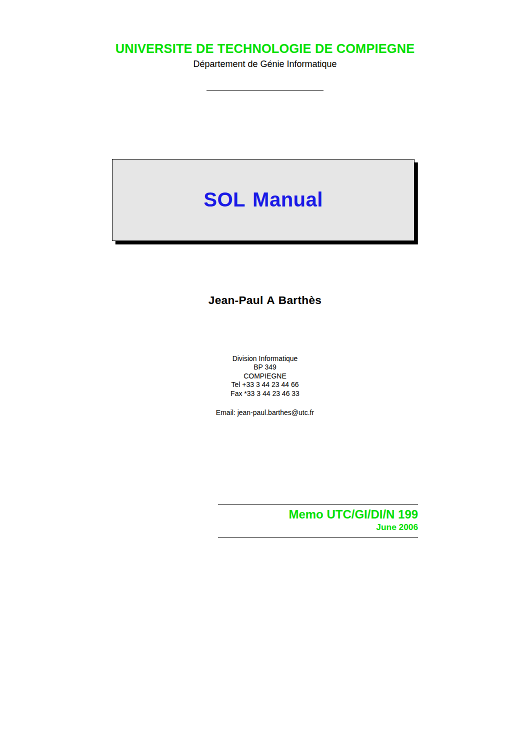UNIVERSITE DE TECHNOLOGIE DE COMPIEGNE
Département de Génie Informatique
SOL Manual
Jean-Paul A Barthès
Division Informatique
BP 349
COMPIEGNE
Tel +33 3 44 23 44 66
Fax *33 3 44 23 46 33
Email: jean-paul.barthes@utc.fr
Memo UTC/GI/DI/N 199
June 2006